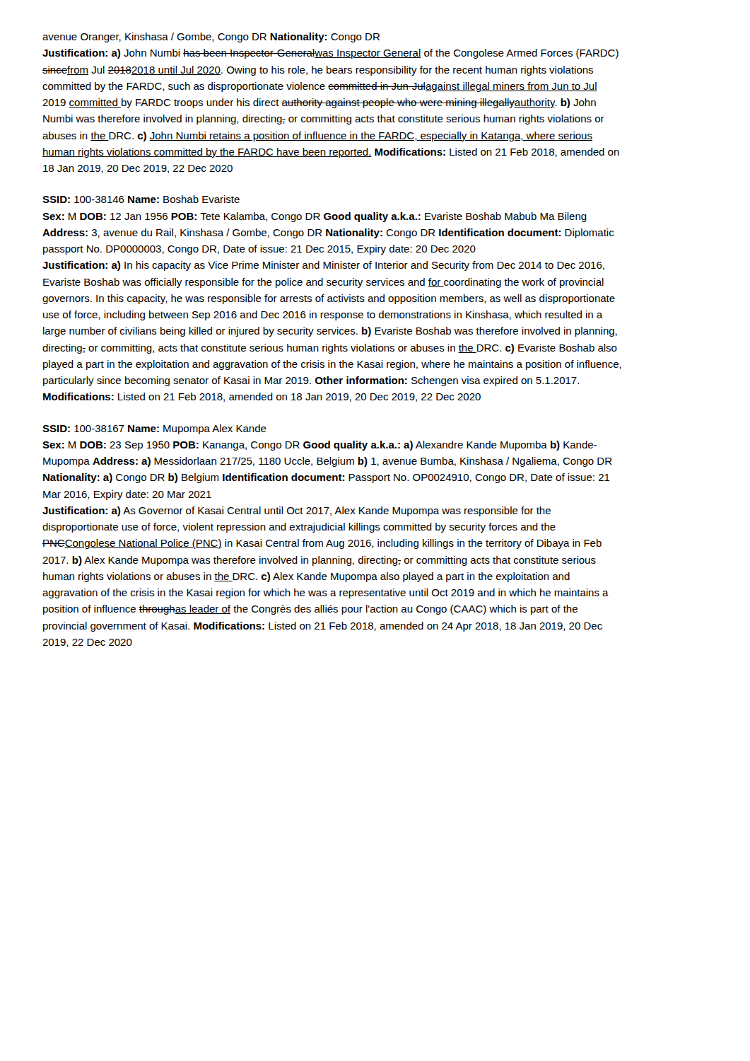avenue Oranger, Kinshasa / Gombe, Congo DR Nationality: Congo DR
Justification: a) John Numbi has been Inspector-Generalwas Inspector General of the Congolese Armed Forces (FARDC) sincefrom Jul 20182018 until Jul 2020. Owing to his role, he bears responsibility for the recent human rights violations committed by the FARDC, such as disproportionate violence committed in Jun-Julagainst illegal miners from Jun to Jul 2019 committed by FARDC troops under his direct authority against people who were mining illegallyauthority. b) John Numbi was therefore involved in planning, directing, or committing acts that constitute serious human rights violations or abuses in the DRC. c) John Numbi retains a position of influence in the FARDC, especially in Katanga, where serious human rights violations committed by the FARDC have been reported. Modifications: Listed on 21 Feb 2018, amended on 18 Jan 2019, 20 Dec 2019, 22 Dec 2020
SSID: 100-38146 Name: Boshab Evariste
Sex: M DOB: 12 Jan 1956 POB: Tete Kalamba, Congo DR Good quality a.k.a.: Evariste Boshab Mabub Ma Bileng Address: 3, avenue du Rail, Kinshasa / Gombe, Congo DR Nationality: Congo DR Identification document: Diplomatic passport No. DP0000003, Congo DR, Date of issue: 21 Dec 2015, Expiry date: 20 Dec 2020
Justification: a) In his capacity as Vice Prime Minister and Minister of Interior and Security from Dec 2014 to Dec 2016, Evariste Boshab was officially responsible for the police and security services and for coordinating the work of provincial governors. In this capacity, he was responsible for arrests of activists and opposition members, as well as disproportionate use of force, including between Sep 2016 and Dec 2016 in response to demonstrations in Kinshasa, which resulted in a large number of civilians being killed or injured by security services. b) Evariste Boshab was therefore involved in planning, directing, or committing, acts that constitute serious human rights violations or abuses in the DRC. c) Evariste Boshab also played a part in the exploitation and aggravation of the crisis in the Kasai region, where he maintains a position of influence, particularly since becoming senator of Kasai in Mar 2019. Other information: Schengen visa expired on 5.1.2017. Modifications: Listed on 21 Feb 2018, amended on 18 Jan 2019, 20 Dec 2019, 22 Dec 2020
SSID: 100-38167 Name: Mupompa Alex Kande
Sex: M DOB: 23 Sep 1950 POB: Kananga, Congo DR Good quality a.k.a.: a) Alexandre Kande Mupomba b) Kande-Mupompa Address: a) Messidorlaan 217/25, 1180 Uccle, Belgium b) 1, avenue Bumba, Kinshasa / Ngaliema, Congo DR Nationality: a) Congo DR b) Belgium Identification document: Passport No. OP0024910, Congo DR, Date of issue: 21 Mar 2016, Expiry date: 20 Mar 2021
Justification: a) As Governor of Kasai Central until Oct 2017, Alex Kande Mupompa was responsible for the disproportionate use of force, violent repression and extrajudicial killings committed by security forces and the PNCCongolese National Police (PNC) in Kasai Central from Aug 2016, including killings in the territory of Dibaya in Feb 2017. b) Alex Kande Mupompa was therefore involved in planning, directing, or committing acts that constitute serious human rights violations or abuses in the DRC. c) Alex Kande Mupompa also played a part in the exploitation and aggravation of the crisis in the Kasai region for which he was a representative until Oct 2019 and in which he maintains a position of influence throughas leader of the Congrès des alliés pour l'action au Congo (CAAC) which is part of the provincial government of Kasai. Modifications: Listed on 21 Feb 2018, amended on 24 Apr 2018, 18 Jan 2019, 20 Dec 2019, 22 Dec 2020